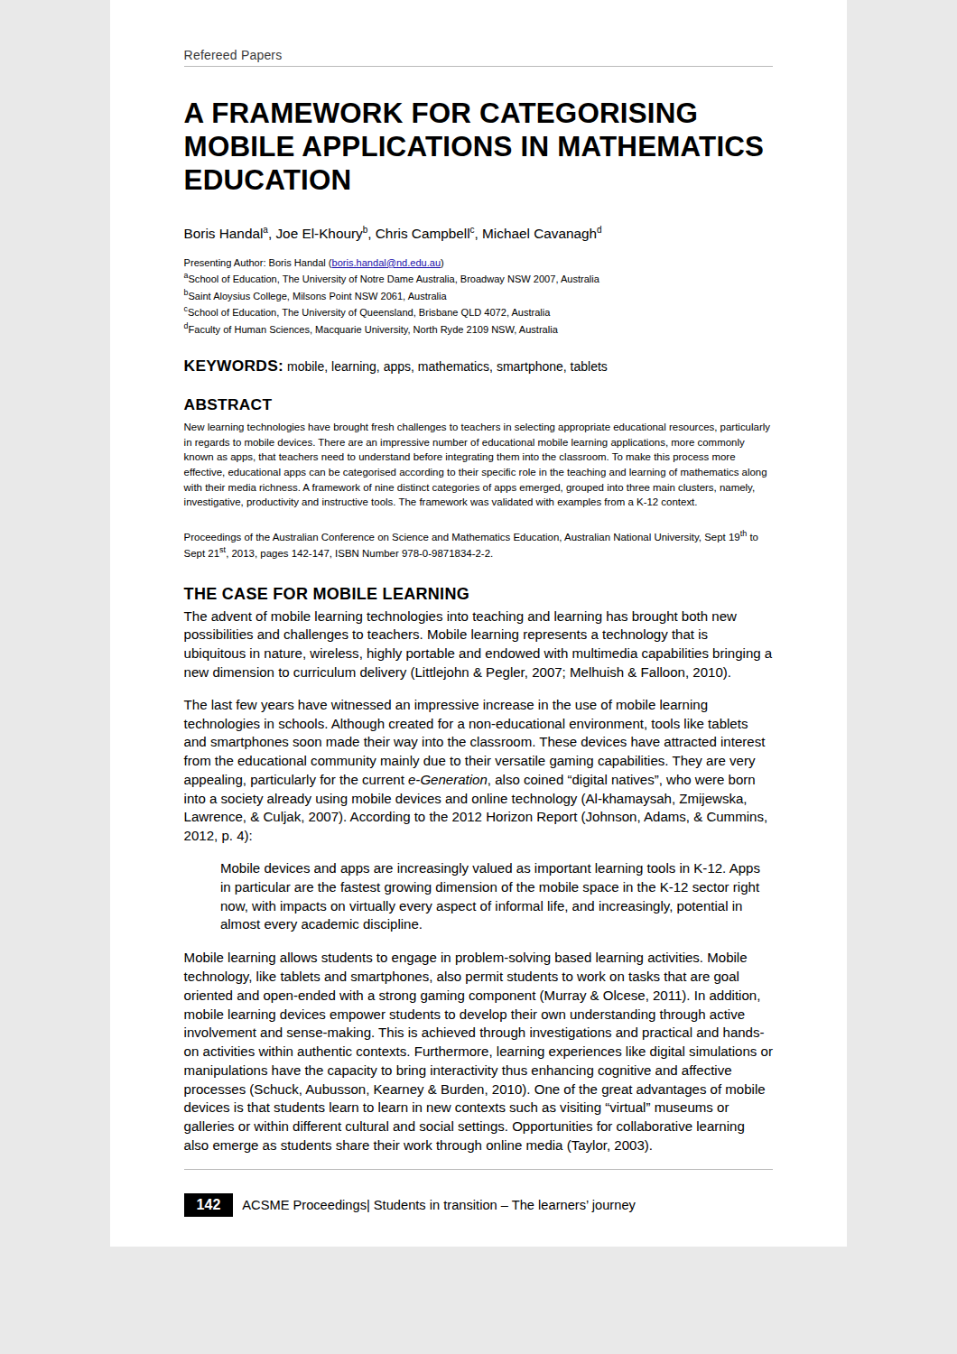Refereed Papers
A FRAMEWORK FOR CATEGORISING MOBILE APPLICATIONS IN MATHEMATICS EDUCATION
Boris Handala, Joe El-Khouryb, Chris Campbellc, Michael Cavanaghd
Presenting Author: Boris Handal (boris.handal@nd.edu.au)
aSchool of Education, The University of Notre Dame Australia, Broadway NSW 2007, Australia
bSaint Aloysius College, Milsons Point NSW 2061, Australia
cSchool of Education, The University of Queensland, Brisbane QLD 4072, Australia
dFaculty of Human Sciences, Macquarie University, North Ryde 2109 NSW, Australia
KEYWORDS: mobile, learning, apps, mathematics, smartphone, tablets
ABSTRACT
New learning technologies have brought fresh challenges to teachers in selecting appropriate educational resources, particularly in regards to mobile devices. There are an impressive number of educational mobile learning applications, more commonly known as apps, that teachers need to understand before integrating them into the classroom. To make this process more effective, educational apps can be categorised according to their specific role in the teaching and learning of mathematics along with their media richness. A framework of nine distinct categories of apps emerged, grouped into three main clusters, namely, investigative, productivity and instructive tools. The framework was validated with examples from a K-12 context.
Proceedings of the Australian Conference on Science and Mathematics Education, Australian National University, Sept 19th to Sept 21st, 2013, pages 142-147, ISBN Number 978-0-9871834-2-2.
THE CASE FOR MOBILE LEARNING
The advent of mobile learning technologies into teaching and learning has brought both new possibilities and challenges to teachers. Mobile learning represents a technology that is ubiquitous in nature, wireless, highly portable and endowed with multimedia capabilities bringing a new dimension to curriculum delivery (Littlejohn & Pegler, 2007; Melhuish & Falloon, 2010).
The last few years have witnessed an impressive increase in the use of mobile learning technologies in schools. Although created for a non-educational environment, tools like tablets and smartphones soon made their way into the classroom. These devices have attracted interest from the educational community mainly due to their versatile gaming capabilities. They are very appealing, particularly for the current e-Generation, also coined “digital natives”, who were born into a society already using mobile devices and online technology (Al-khamaysah, Zmijewska, Lawrence, & Culjak, 2007). According to the 2012 Horizon Report (Johnson, Adams, & Cummins, 2012, p. 4):
Mobile devices and apps are increasingly valued as important learning tools in K-12. Apps in particular are the fastest growing dimension of the mobile space in the K-12 sector right now, with impacts on virtually every aspect of informal life, and increasingly, potential in almost every academic discipline.
Mobile learning allows students to engage in problem-solving based learning activities. Mobile technology, like tablets and smartphones, also permit students to work on tasks that are goal oriented and open-ended with a strong gaming component (Murray & Olcese, 2011). In addition, mobile learning devices empower students to develop their own understanding through active involvement and sense-making. This is achieved through investigations and practical and hands-on activities within authentic contexts. Furthermore, learning experiences like digital simulations or manipulations have the capacity to bring interactivity thus enhancing cognitive and affective processes (Schuck, Aubusson, Kearney & Burden, 2010). One of the great advantages of mobile devices is that students learn to learn in new contexts such as visiting “virtual” museums or galleries or within different cultural and social settings. Opportunities for collaborative learning also emerge as students share their work through online media (Taylor, 2003).
142
ACSME Proceedings| Students in transition – The learners’ journey